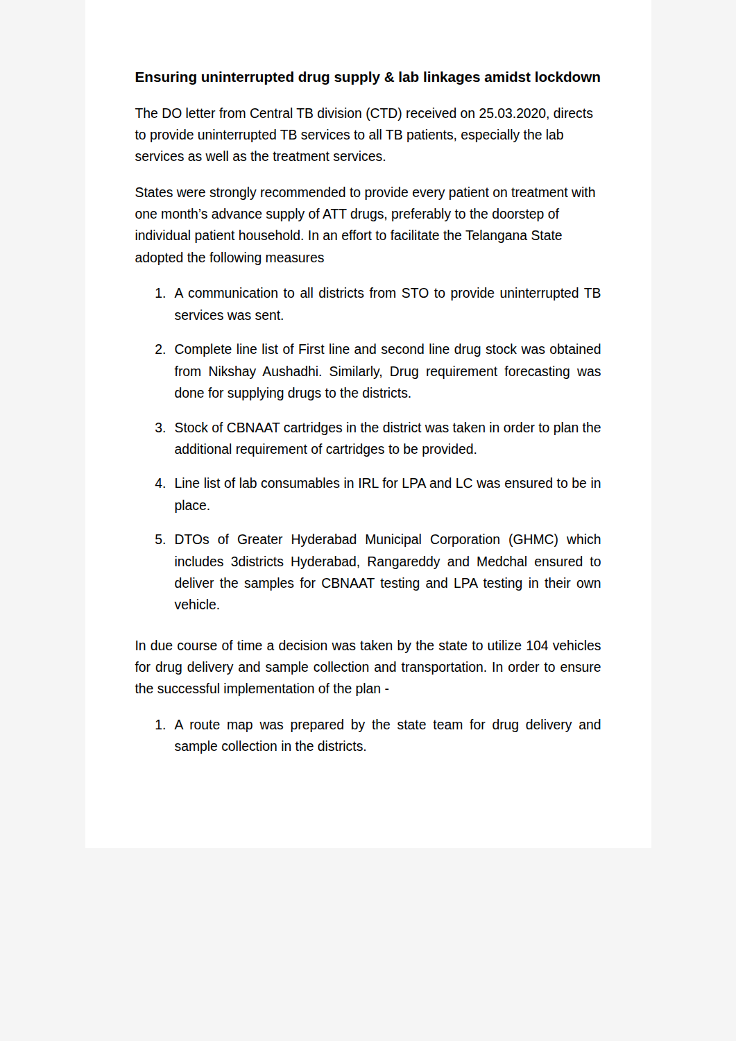Ensuring uninterrupted drug supply & lab linkages amidst lockdown
The DO letter from Central TB division (CTD) received on 25.03.2020, directs to provide uninterrupted TB services to all TB patients, especially the lab services as well as the treatment services.
States were strongly recommended to provide every patient on treatment with one month’s advance supply of ATT drugs, preferably to the doorstep of individual patient household. In an effort to facilitate the Telangana State adopted the following measures
A communication to all districts from STO to provide uninterrupted TB services was sent.
Complete line list of First line and second line drug stock was obtained from Nikshay Aushadhi. Similarly, Drug requirement forecasting was done for supplying drugs to the districts.
Stock of CBNAAT cartridges in the district was taken in order to plan the additional requirement of cartridges to be provided.
Line list of lab consumables in IRL for LPA and LC was ensured to be in place.
DTOs of Greater Hyderabad Municipal Corporation (GHMC) which includes 3districts Hyderabad, Rangareddy and Medchal ensured to deliver the samples for CBNAAT testing and LPA testing in their own vehicle.
In due course of time a decision was taken by the state to utilize 104 vehicles for drug delivery and sample collection and transportation. In order to ensure the successful implementation of the plan -
A route map was prepared by the state team for drug delivery and sample collection in the districts.